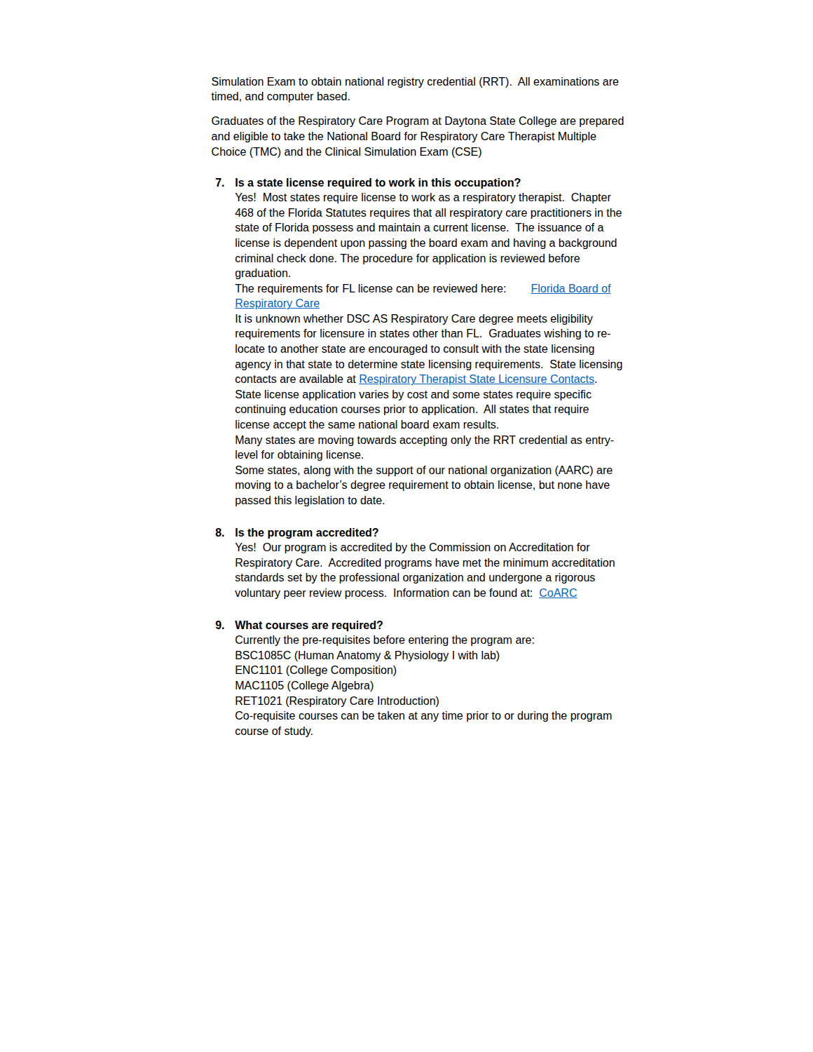Simulation Exam to obtain national registry credential (RRT). All examinations are timed, and computer based.
Graduates of the Respiratory Care Program at Daytona State College are prepared and eligible to take the National Board for Respiratory Care Therapist Multiple Choice (TMC) and the Clinical Simulation Exam (CSE)
Is a state license required to work in this occupation?
Yes! Most states require license to work as a respiratory therapist. Chapter 468 of the Florida Statutes requires that all respiratory care practitioners in the state of Florida possess and maintain a current license. The issuance of a license is dependent upon passing the board exam and having a background criminal check done. The procedure for application is reviewed before graduation.
The requirements for FL license can be reviewed here: Florida Board of Respiratory Care
It is unknown whether DSC AS Respiratory Care degree meets eligibility requirements for licensure in states other than FL. Graduates wishing to re-locate to another state are encouraged to consult with the state licensing agency in that state to determine state licensing requirements. State licensing contacts are available at Respiratory Therapist State Licensure Contacts. State license application varies by cost and some states require specific continuing education courses prior to application. All states that require license accept the same national board exam results.
Many states are moving towards accepting only the RRT credential as entry-level for obtaining license.
Some states, along with the support of our national organization (AARC) are moving to a bachelor’s degree requirement to obtain license, but none have passed this legislation to date.
Is the program accredited?
Yes! Our program is accredited by the Commission on Accreditation for Respiratory Care. Accredited programs have met the minimum accreditation standards set by the professional organization and undergone a rigorous voluntary peer review process. Information can be found at: CoARC
What courses are required?
Currently the pre-requisites before entering the program are:
BSC1085C (Human Anatomy & Physiology I with lab)
ENC1101 (College Composition)
MAC1105 (College Algebra)
RET1021 (Respiratory Care Introduction)
Co-requisite courses can be taken at any time prior to or during the program course of study.